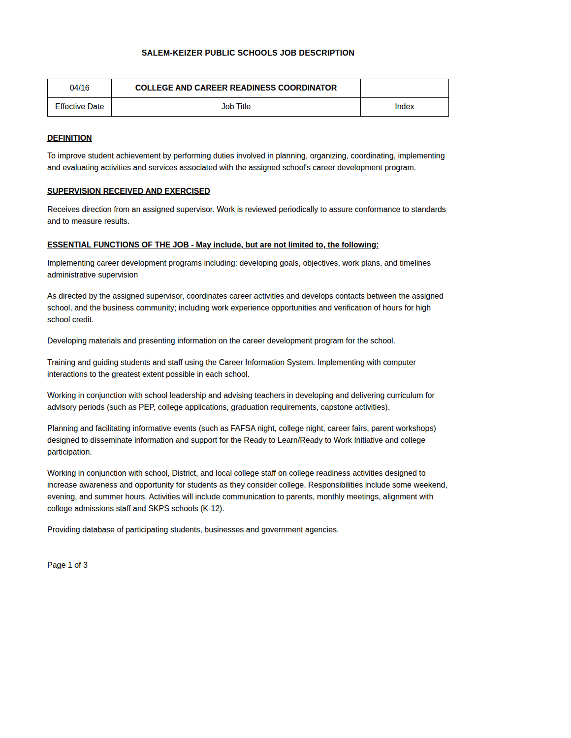SALEM-KEIZER PUBLIC SCHOOLS JOB DESCRIPTION
| 04/16 | COLLEGE AND CAREER READINESS COORDINATOR | |
| Effective Date | Job Title | Index |
DEFINITION
To improve student achievement by performing duties involved in planning, organizing, coordinating, implementing and evaluating activities and services associated with the assigned school's career development program.
SUPERVISION RECEIVED AND EXERCISED
Receives direction from an assigned supervisor. Work is reviewed periodically to assure conformance to standards and to measure results.
ESSENTIAL FUNCTIONS OF THE JOB - May include, but are not limited to, the following:
Implementing career development programs including: developing goals, objectives, work plans, and timelines administrative supervision
As directed by the assigned supervisor, coordinates career activities and develops contacts between the assigned school, and the business community; including work experience opportunities and verification of hours for high school credit.
Developing materials and presenting information on the career development program for the school.
Training and guiding students and staff using the Career Information System. Implementing with computer interactions to the greatest extent possible in each school.
Working in conjunction with school leadership and advising teachers in developing and delivering curriculum for advisory periods (such as PEP, college applications, graduation requirements, capstone activities).
Planning and facilitating informative events (such as FAFSA night, college night, career fairs, parent workshops) designed to disseminate information and support for the Ready to Learn/Ready to Work Initiative and college participation.
Working in conjunction with school, District, and local college staff on college readiness activities designed to increase awareness and opportunity for students as they consider college. Responsibilities include some weekend, evening, and summer hours. Activities will include communication to parents, monthly meetings, alignment with college admissions staff and SKPS schools (K-12).
Providing database of participating students, businesses and government agencies.
Page 1 of 3